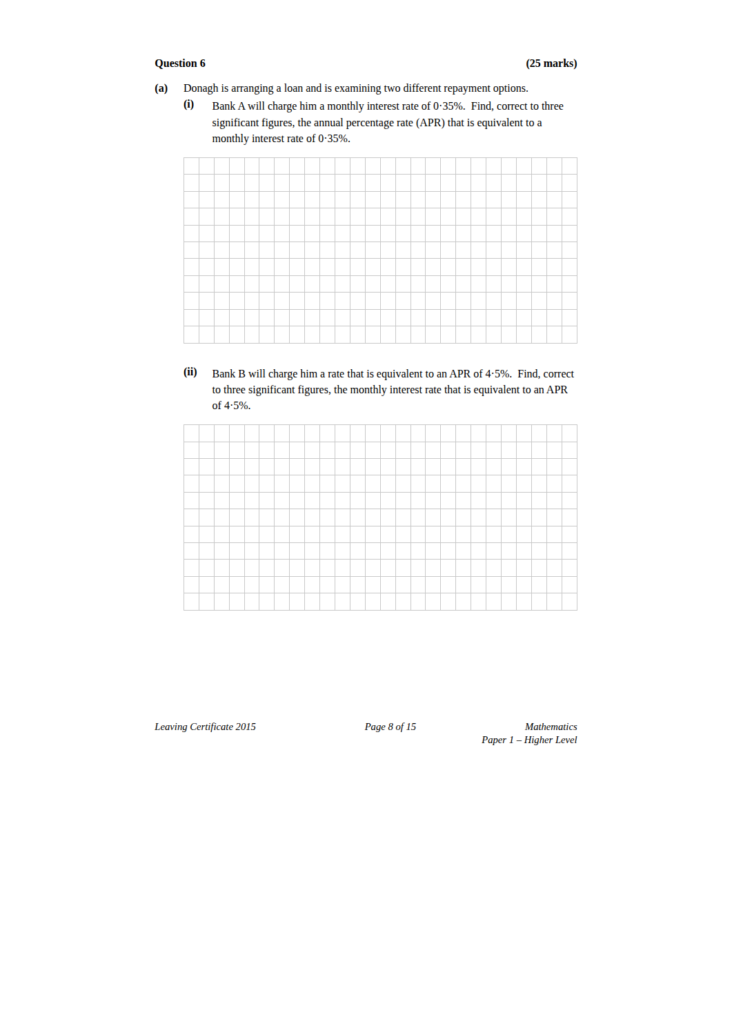Question 6 (25 marks)
(a)
Donagh is arranging a loan and is examining two different repayment options.
(i)
Bank A will charge him a monthly interest rate of 0·35%. Find, correct to three significant figures, the annual percentage rate (APR) that is equivalent to a monthly interest rate of 0·35%.
(ii)
Bank B will charge him a rate that is equivalent to an APR of 4·5%. Find, correct to three significant figures, the monthly interest rate that is equivalent to an APR of 4·5%.
Leaving Certificate 2015
Page 8 of 15
Mathematics
Paper 1 – Higher Level